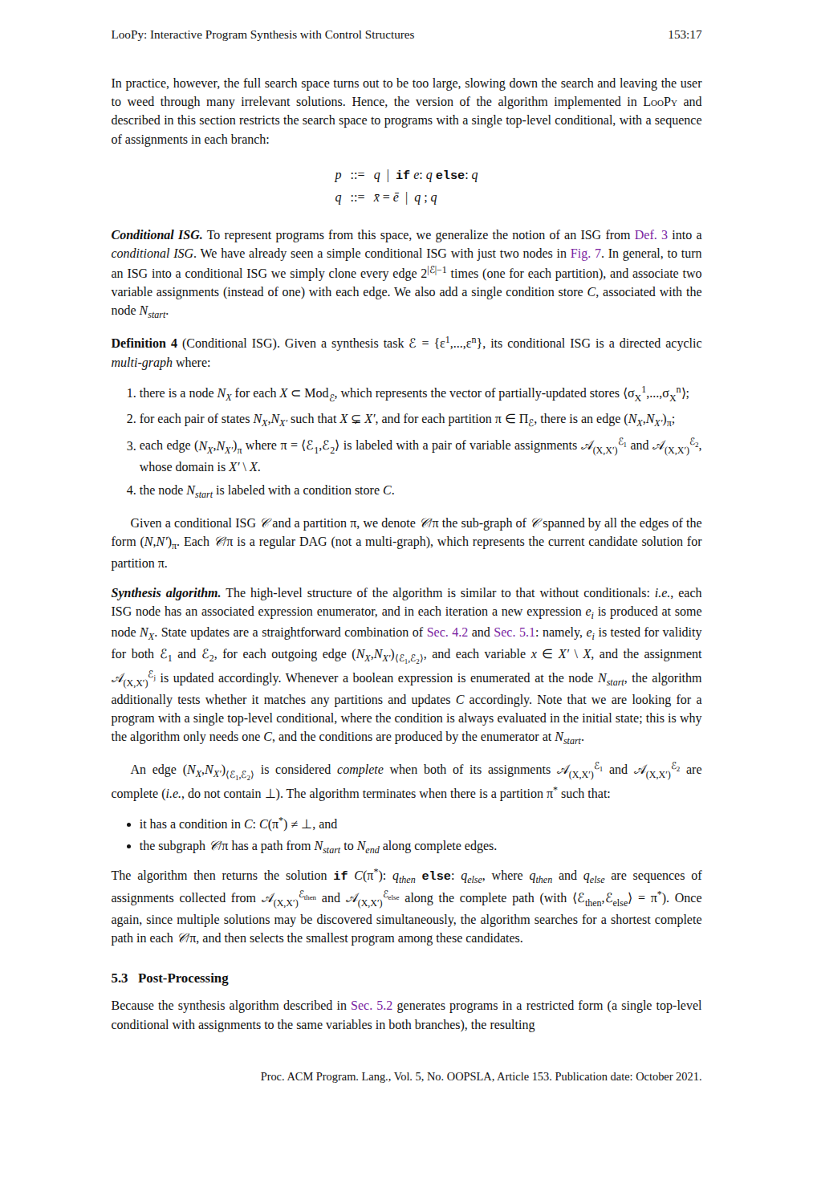LooPy: Interactive Program Synthesis with Control Structures 153:17
In practice, however, the full search space turns out to be too large, slowing down the search and leaving the user to weed through many irrelevant solutions. Hence, the version of the algorithm implemented in Loo Py and described in this section restricts the search space to programs with a single top-level conditional, with a sequence of assignments in each branch:
| p | ::= | q / if e : q else : q |
| q | ::= | x̄ = ē / q ; q |
Conditional ISG. To represent programs from this space, we generalize the notion of an ISG from Def. 3 into a conditional ISG. We have already seen a simple conditional ISG with just two nodes in Fig. 7. In general, to turn an ISG into a conditional ISG we simply clone every edge 2|ℰ|−1 times (one for each partition), and associate two variable assignments (instead of one) with each edge. We also add a single condition store C, associated with the node Nstart.
Definition 4 (Conditional ISG). Given a synthesis task ℰ = {ε1,...,εn}, its conditional ISG is a directed acyclic multi-graph where:
there is a node NX for each X ⊂ Modℰ, which represents the vector of partially-updated stores ⟨σX 1,...,σXn⟩;
for each pair of states NX,NX′ such that X ⊊ X′, and for each partition π ∈ Πℰ, there is an edge (NX,NX′)π;
each edge (NX,NX′)π where π = ⟨ℰ1,ℰ2⟩ is labeled with a pair of variable assignments 𝒜(X,X′) ℰ1 and 𝒜(X,X′) ℰ2, whose domain is X′ \ X.
the node Nstart is labeled with a condition store C.
Given a conditional ISG 𝒞 and a partition π, we denote 𝒞/π the sub-graph of 𝒞 spanned by all the edges of the form (N,N′)π. Each 𝒞/π is a regular DAG (not a multi-graph), which represents the current candidate solution for partition π.
Synthesis algorithm. The high-level structure of the algorithm is similar to that without conditionals: i.e., each ISG node has an associated expression enumerator, and in each iteration a new expression ei is produced at some node NX. State updates are a straightforward combination of Sec. 4.2 and Sec. 5.1: namely, ei is tested for validity for both ℰ1 and ℰ2, for each outgoing edge (NX,NX′)⟨ℰ1,ℰ2⟩, and each variable x ∈ X′ \ X, and the assignment 𝒜(X,X′) ℰj is updated accordingly. Whenever a boolean expression is enumerated at the node Nstart, the algorithm additionally tests whether it matches any partitions and updates C accordingly. Note that we are looking for a program with a single top-level conditional, where the condition is always evaluated in the initial state; this is why the algorithm only needs one C, and the conditions are produced by the enumerator at Nstart.
An edge (NX,NX′)⟨ℰ1,ℰ2⟩ is considered complete when both of its assignments 𝒜(X,X′) ℰ1 and 𝒜(X,X′) ℰ2 are complete (i.e., do not contain ⊥). The algorithm terminates when there is a partition π* such that:
it has a condition in C: C(π*) ≠ ⊥, and
the subgraph 𝒞/π has a path from Nstart to Nend along complete edges.
The algorithm then returns the solution if C(π*): qthen else: qelse, where qthen and qelse are sequences of assignments collected from 𝒜(X,X′) ℰthen and 𝒜(X,X′) ℰelse along the complete path (with ⟨ℰthen,ℰelse⟩ = π*). Once again, since multiple solutions may be discovered simultaneously, the algorithm searches for a shortest complete path in each 𝒞/π, and then selects the smallest program among these candidates.
5.3 Post-Processing
Because the synthesis algorithm described in Sec. 5.2 generates programs in a restricted form (a single top-level conditional with assignments to the same variables in both branches), the resulting
Proc. ACM Program. Lang., Vol. 5, No. OOPSLA, Article 153. Publication date: October 2021.